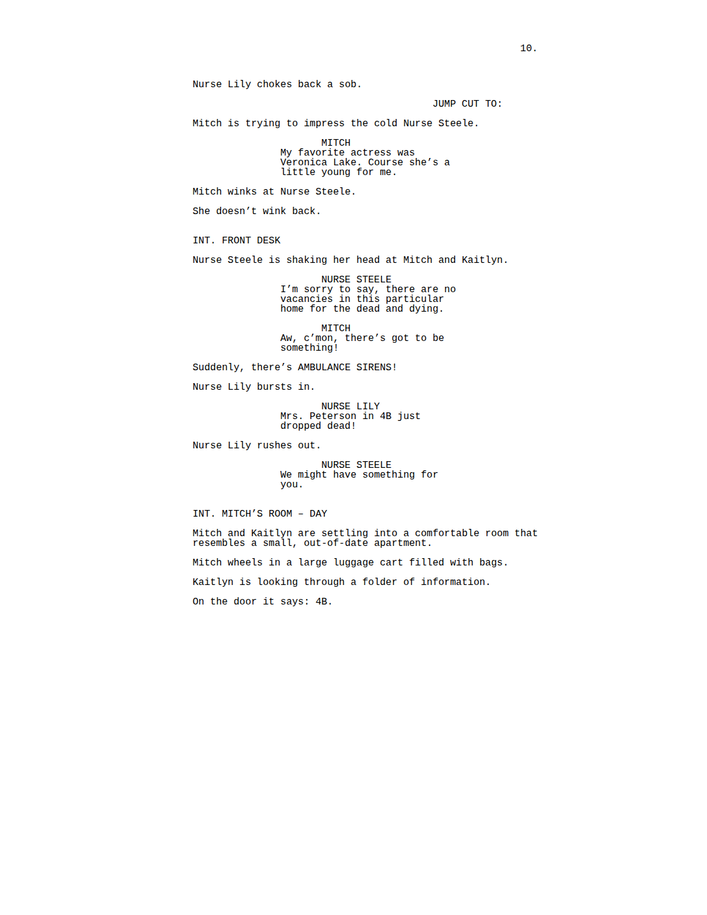10.
Nurse Lily chokes back a sob.
JUMP CUT TO:
Mitch is trying to impress the cold Nurse Steele.
MITCH
My favorite actress was Veronica Lake. Course she’s a little young for me.
Mitch winks at Nurse Steele.
She doesn’t wink back.
INT. FRONT DESK
Nurse Steele is shaking her head at Mitch and Kaitlyn.
NURSE STEELE
I’m sorry to say, there are no vacancies in this particular home for the dead and dying.
MITCH
Aw, c’mon, there’s got to be something!
Suddenly, there’s AMBULANCE SIRENS!
Nurse Lily bursts in.
NURSE LILY
Mrs. Peterson in 4B just dropped dead!
Nurse Lily rushes out.
NURSE STEELE
We might have something for you.
INT. MITCH’S ROOM – DAY
Mitch and Kaitlyn are settling into a comfortable room that resembles a small, out-of-date apartment.
Mitch wheels in a large luggage cart filled with bags.
Kaitlyn is looking through a folder of information.
On the door it says: 4B.